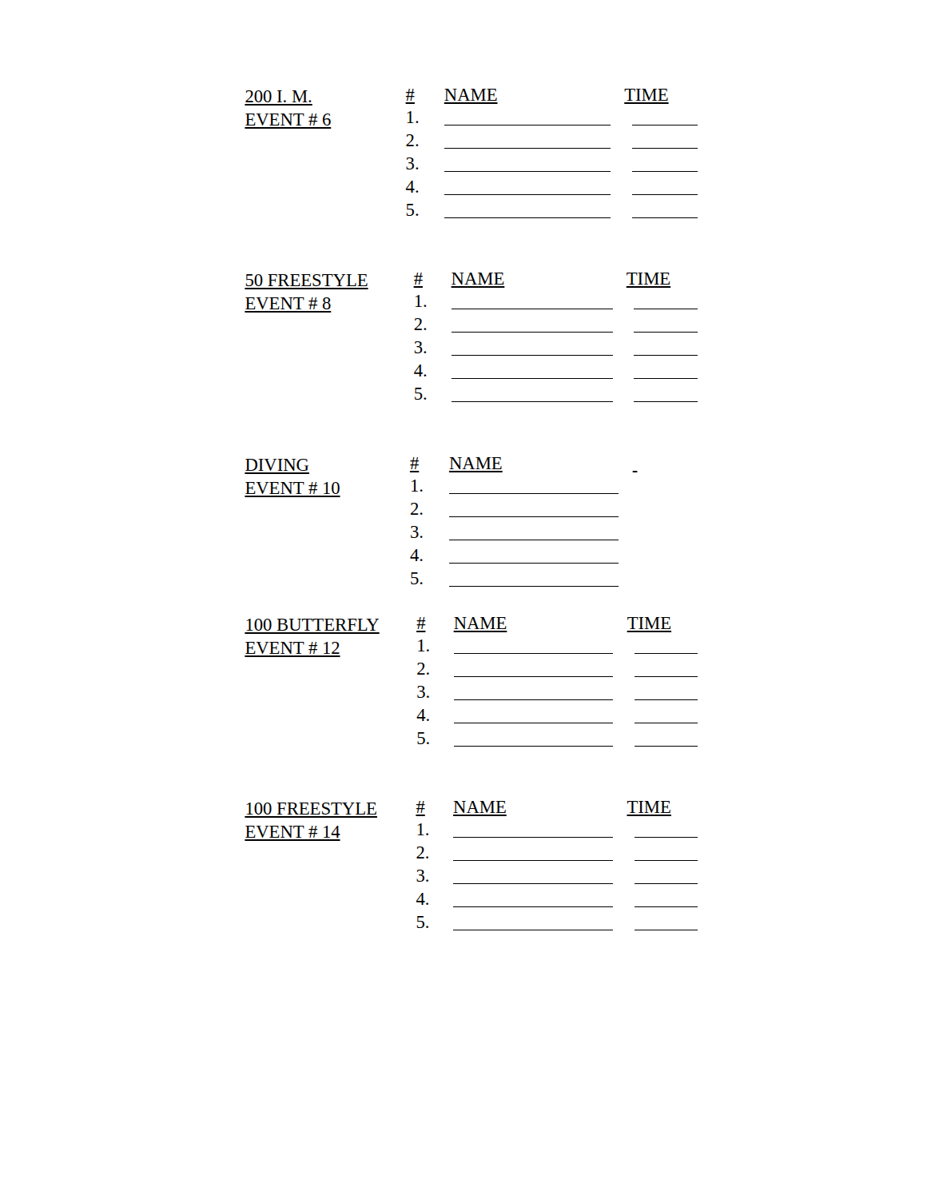| 200 I. M. EVENT # 6 | # 1. 2. 3. 4. 5. | NAME | TIME |
| 50 FREESTYLE EVENT # 8 | # 1. 2. 3. 4. 5. | NAME | TIME |
| DIVING EVENT # 10 | # 1. 2. 3. 4. 5. | NAME | |
| 100 BUTTERFLY EVENT # 12 | # 1. 2. 3. 4. 5. | NAME | TIME |
| 100 FREESTYLE EVENT # 14 | # 1. 2. 3. 4. 5. | NAME | TIME |